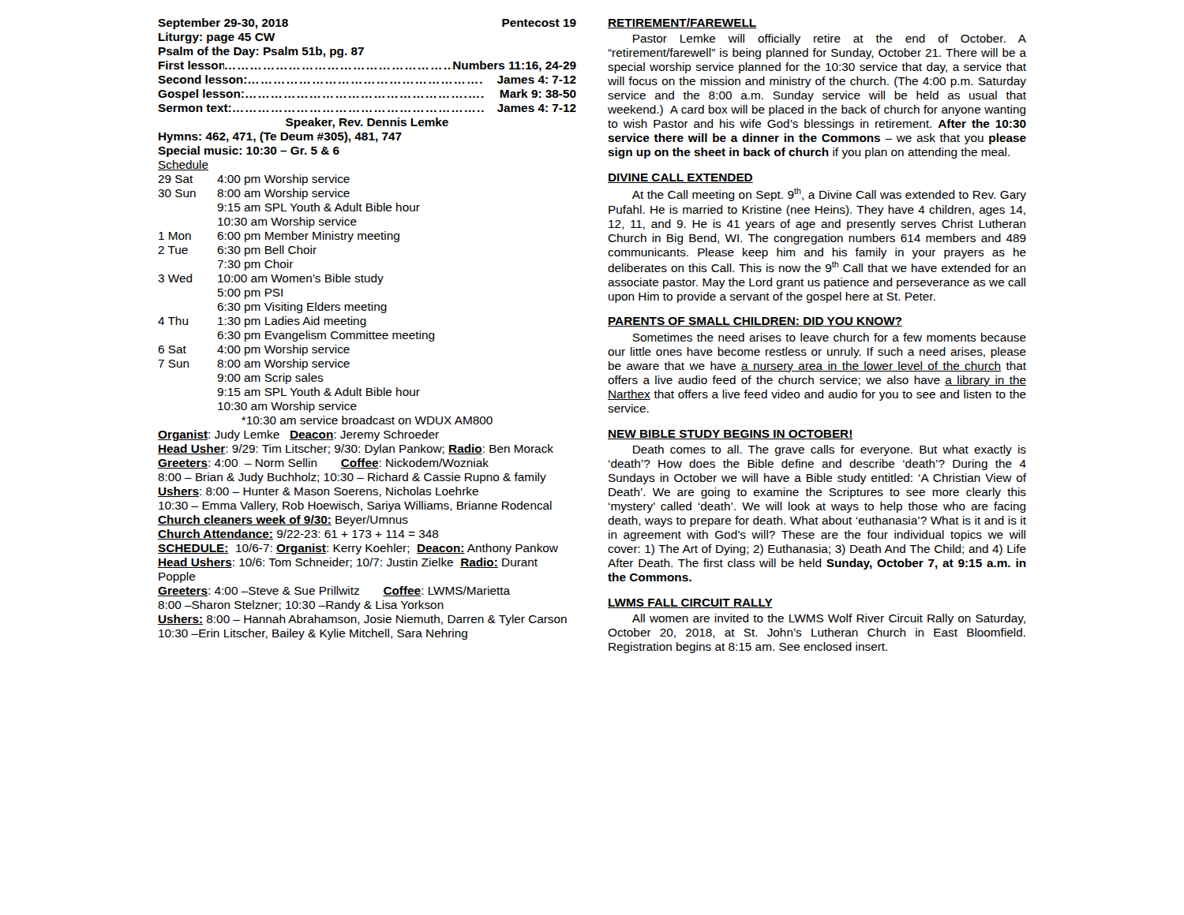September 29-30, 2018 Pentecost 19
Liturgy: page 45 CW
Psalm of the Day: Psalm 51b, pg. 87
First lesson:…………………………………………………. Numbers 11:16, 24-29
Second lesson:………………………………………………. James 4: 7-12
Gospel lesson:…………………………………………….…. Mark 9: 38-50
Sermon text:………………………………………………….. James 4: 7-12
Speaker, Rev. Dennis Lemke
Hymns: 462, 471, (Te Deum #305), 481, 747
Special music: 10:30 – Gr. 5 & 6
Schedule
| 29 Sat | 4:00 pm Worship service |
| 30 Sun | 8:00 am Worship service |
| | 9:15 am SPL Youth & Adult Bible hour |
| | 10:30 am Worship service |
| 1 Mon | 6:00 pm Member Ministry meeting |
| 2 Tue | 6:30 pm Bell Choir |
| | 7:30 pm Choir |
| 3 Wed | 10:00 am Women’s Bible study |
| | 5:00 pm PSI |
| | 6:30 pm Visiting Elders meeting |
| 4 Thu | 1:30 pm Ladies Aid meeting |
| | 6:30 pm Evangelism Committee meeting |
| 6 Sat | 4:00 pm Worship service |
| 7 Sun | 8:00 am Worship service |
| | 9:00 am Scrip sales |
| | 9:15 am SPL Youth & Adult Bible hour |
| | 10:30 am Worship service |
*10:30 am service broadcast on WDUX AM800
Organist: Judy Lemke Deacon: Jeremy Schroeder
Head Usher: 9/29: Tim Litscher; 9/30: Dylan Pankow; Radio: Ben Morack
Greeters: 4:00 – Norm Sellin Coffee: Nickodem/Wozniak
8:00 – Brian & Judy Buchholz; 10:30 – Richard & Cassie Rupno & family
Ushers: 8:00 – Hunter & Mason Soerens, Nicholas Loehrke
10:30 – Emma Vallery, Rob Hoewisch, Sariya Williams, Brianne Rodencal
Church cleaners week of 9/30: Beyer/Umnus
Church Attendance: 9/22-23: 61 + 173 + 114 = 348
SCHEDULE: 10/6-7: Organist: Kerry Koehler; Deacon: Anthony Pankow
Head Ushers: 10/6: Tom Schneider; 10/7: Justin Zielke Radio: Durant Popple
Greeters: 4:00 –Steve & Sue Prillwitz Coffee: LWMS/Marietta
8:00 –Sharon Stelzner; 10:30 –Randy & Lisa Yorkson
Ushers: 8:00 – Hannah Abrahamson, Josie Niemuth, Darren & Tyler Carson
10:30 –Erin Litscher, Bailey & Kylie Mitchell, Sara Nehring
RETIREMENT/FAREWELL
Pastor Lemke will officially retire at the end of October. A “retirement/farewell” is being planned for Sunday, October 21. There will be a special worship service planned for the 10:30 service that day, a service that will focus on the mission and ministry of the church. (The 4:00 p.m. Saturday service and the 8:00 a.m. Sunday service will be held as usual that weekend.) A card box will be placed in the back of church for anyone wanting to wish Pastor and his wife God’s blessings in retirement. After the 10:30 service there will be a dinner in the Commons – we ask that you please sign up on the sheet in back of church if you plan on attending the meal.
DIVINE CALL EXTENDED
At the Call meeting on Sept. 9th, a Divine Call was extended to Rev. Gary Pufahl. He is married to Kristine (nee Heins). They have 4 children, ages 14, 12, 11, and 9. He is 41 years of age and presently serves Christ Lutheran Church in Big Bend, WI. The congregation numbers 614 members and 489 communicants. Please keep him and his family in your prayers as he deliberates on this Call. This is now the 9th Call that we have extended for an associate pastor. May the Lord grant us patience and perseverance as we call upon Him to provide a servant of the gospel here at St. Peter.
PARENTS OF SMALL CHILDREN: DID YOU KNOW?
Sometimes the need arises to leave church for a few moments because our little ones have become restless or unruly. If such a need arises, please be aware that we have a nursery area in the lower level of the church that offers a live audio feed of the church service; we also have a library in the Narthex that offers a live feed video and audio for you to see and listen to the service.
NEW BIBLE STUDY BEGINS IN OCTOBER!
Death comes to all. The grave calls for everyone. But what exactly is ‘death’? How does the Bible define and describe ‘death’? During the 4 Sundays in October we will have a Bible study entitled: ‘A Christian View of Death’. We are going to examine the Scriptures to see more clearly this ‘mystery’ called ‘death’. We will look at ways to help those who are facing death, ways to prepare for death. What about ‘euthanasia’? What is it and is it in agreement with God’s will? These are the four individual topics we will cover: 1) The Art of Dying; 2) Euthanasia; 3) Death And The Child; and 4) Life After Death. The first class will be held Sunday, October 7, at 9:15 a.m. in the Commons.
LWMS FALL CIRCUIT RALLY
All women are invited to the LWMS Wolf River Circuit Rally on Saturday, October 20, 2018, at St. John’s Lutheran Church in East Bloomfield. Registration begins at 8:15 am. See enclosed insert.